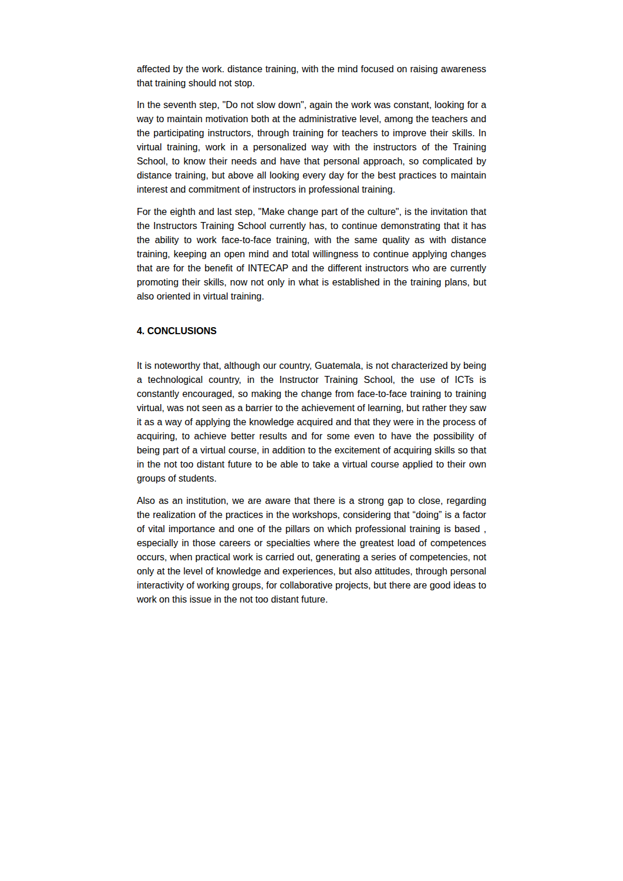affected by the work. distance training, with the mind focused on raising awareness that training should not stop.
In the seventh step, "Do not slow down", again the work was constant, looking for a way to maintain motivation both at the administrative level, among the teachers and the participating instructors, through training for teachers to improve their skills. In virtual training, work in a personalized way with the instructors of the Training School, to know their needs and have that personal approach, so complicated by distance training, but above all looking every day for the best practices to maintain interest and commitment of instructors in professional training.
For the eighth and last step, "Make change part of the culture", is the invitation that the Instructors Training School currently has, to continue demonstrating that it has the ability to work face-to-face training, with the same quality as with distance training, keeping an open mind and total willingness to continue applying changes that are for the benefit of INTECAP and the different instructors who are currently promoting their skills, now not only in what is established in the training plans, but also oriented in virtual training.
4. CONCLUSIONS
It is noteworthy that, although our country, Guatemala, is not characterized by being a technological country, in the Instructor Training School, the use of ICTs is constantly encouraged, so making the change from face-to-face training to training virtual, was not seen as a barrier to the achievement of learning, but rather they saw it as a way of applying the knowledge acquired and that they were in the process of acquiring, to achieve better results and for some even to have the possibility of being part of a virtual course, in addition to the excitement of acquiring skills so that in the not too distant future to be able to take a virtual course applied to their own groups of students.
Also as an institution, we are aware that there is a strong gap to close, regarding the realization of the practices in the workshops, considering that “doing” is a factor of vital importance and one of the pillars on which professional training is based , especially in those careers or specialties where the greatest load of competences occurs, when practical work is carried out, generating a series of competencies, not only at the level of knowledge and experiences, but also attitudes, through personal interactivity of working groups, for collaborative projects, but there are good ideas to work on this issue in the not too distant future.